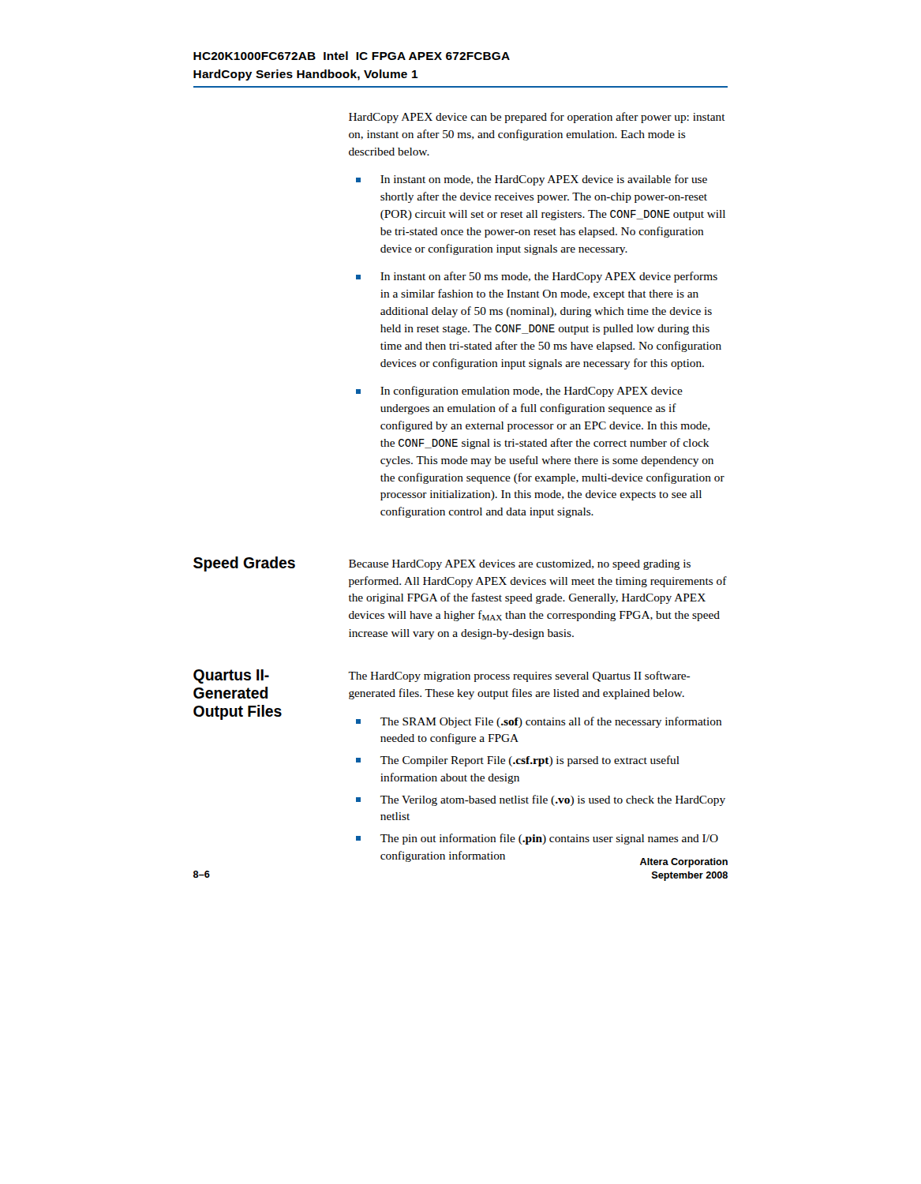HC20K1000FC672AB Intel IC FPGA APEX 672FCBGA
HardCopy Series Handbook, Volume 1
HardCopy APEX device can be prepared for operation after power up: instant on, instant on after 50 ms, and configuration emulation. Each mode is described below.
In instant on mode, the HardCopy APEX device is available for use shortly after the device receives power. The on-chip power-on-reset (POR) circuit will set or reset all registers. The CONF_DONE output will be tri-stated once the power-on reset has elapsed. No configuration device or configuration input signals are necessary.
In instant on after 50 ms mode, the HardCopy APEX device performs in a similar fashion to the Instant On mode, except that there is an additional delay of 50 ms (nominal), during which time the device is held in reset stage. The CONF_DONE output is pulled low during this time and then tri-stated after the 50 ms have elapsed. No configuration devices or configuration input signals are necessary for this option.
In configuration emulation mode, the HardCopy APEX device undergoes an emulation of a full configuration sequence as if configured by an external processor or an EPC device. In this mode, the CONF_DONE signal is tri-stated after the correct number of clock cycles. This mode may be useful where there is some dependency on the configuration sequence (for example, multi-device configuration or processor initialization). In this mode, the device expects to see all configuration control and data input signals.
Speed Grades
Because HardCopy APEX devices are customized, no speed grading is performed. All HardCopy APEX devices will meet the timing requirements of the original FPGA of the fastest speed grade. Generally, HardCopy APEX devices will have a higher fMAX than the corresponding FPGA, but the speed increase will vary on a design-by-design basis.
Quartus II-
Generated
Output Files
The HardCopy migration process requires several Quartus II software-generated files. These key output files are listed and explained below.
The SRAM Object File (.sof) contains all of the necessary information needed to configure a FPGA
The Compiler Report File (.csf.rpt) is parsed to extract useful information about the design
The Verilog atom-based netlist file (.vo) is used to check the HardCopy netlist
The pin out information file (.pin) contains user signal names and I/O configuration information
8–6
Altera Corporation
September 2008